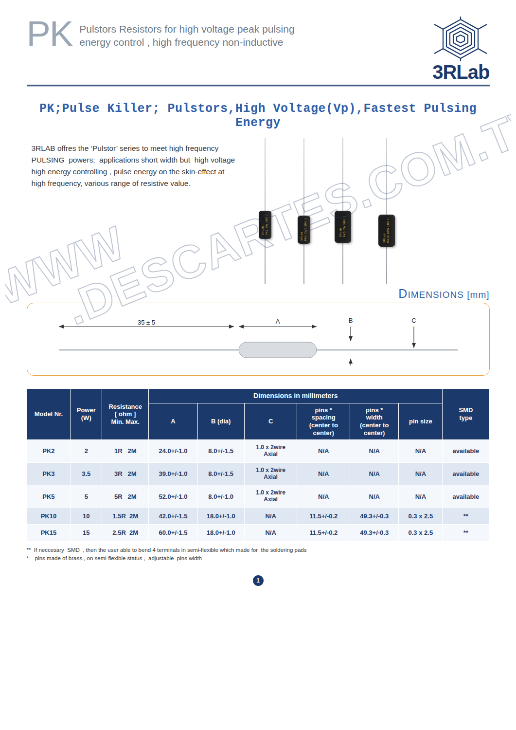WWW.DESCARTES.COM.TW
PK
Pulstors Resistors for high voltage peak pulsing
energy control , high frequency non-inductive
3RLab
PK;Pulse Killer; Pulstors,High Voltage(Vp),Fastest Pulsing Energy
3RLAB offres the ‘Pulstor’ series to meet high frequency PULSING powers; applications short width but high voltage high energy controlling , pulse energy on the skin-effect at high frequency, various range of resistive value.
3RLab
PK2 2W 1R0 J
3RLab
PK3 3W5 3R0 J
3RLab
PK5 5W 5R0 J
3RLab
PK10 10W 1R5 J
DIMENSIONS [mm]
35 ± 5 A B C
| Model Nr. | Power (W) | Resistance [ ohm ] Min. Max. | Dimensions in millimeters | SMD type |
| --- | --- | --- | --- | --- |
| A | B (dia) | C | pins * spacing (center to center) | pins * width (center to center) | pin size |
| PK2 | 2 | 1R 2M | 24.0+/-1.0 | 8.0+/-1.5 | 1.0 x 2wire Axial | N/A | N/A | N/A | available |
| PK3 | 3.5 | 3R 2M | 39.0+/-1.0 | 8.0+/-1.5 | 1.0 x 2wire Axial | N/A | N/A | N/A | available |
| PK5 | 5 | 5R 2M | 52.0+/-1.0 | 8.0+/-1.0 | 1.0 x 2wire Axial | N/A | N/A | N/A | available |
| PK10 | 10 | 1.5R 2M | 42.0+/-1.5 | 18.0+/-1.0 | N/A | 11.5+/-0.2 | 49.3+/-0.3 | 0.3 x 2.5 | ** |
| PK15 | 15 | 2.5R 2M | 60.0+/-1.5 | 18.0+/-1.0 | N/A | 11.5+/-0.2 | 49.3+/-0.3 | 0.3 x 2.5 | ** |
** If neccesary SMD , then the user able to bend 4 terminals in semi-flexible which made for the soldering pads
* pins made of brass , on semi-flexible status , adjustable pins width
1